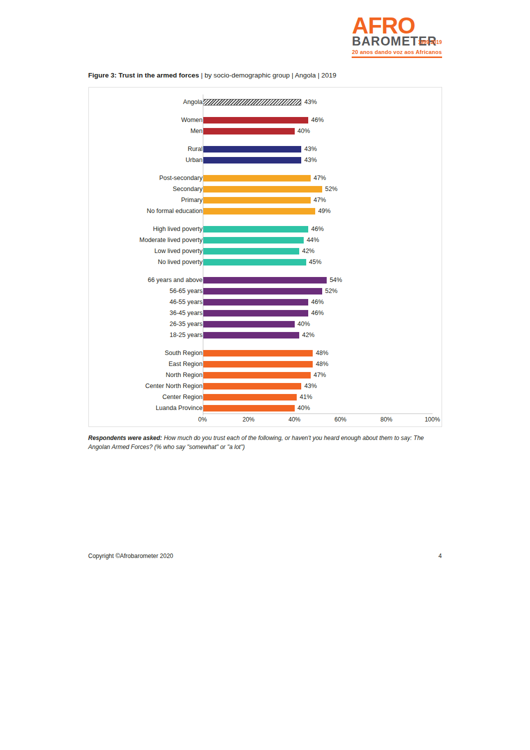AFRO BAROMETER 1999-2019 20 anos dando voz aos Africanos
Figure 3: Trust in the armed forces | by socio-demographic group | Angola | 2019
| Angola | 43% |
| Women | 46% |
| Men | 40% |
| Rural | 43% |
| Urban | 43% |
| Post-secondary | 47% |
| Secondary | 52% |
| Primary | 47% |
| No formal education | 49% |
| High lived poverty | 46% |
| Moderate lived poverty | 44% |
| Low lived poverty | 42% |
| No lived poverty | 45% |
| 66 years and above | 54% |
| 56-65 years | 52% |
| 46-55 years | 46% |
| 36-45 years | 46% |
| 26-35 years | 40% |
| 18-25 years | 42% |
| South Region | 48% |
| East Region | 48% |
| North Region | 47% |
| Center North Region | 43% |
| Center Region | 41% |
| Luanda Province | 40% |
| | 0% 20% 40% 60% 80% 100% |
Respondents were asked: How much do you trust each of the following, or haven't you heard enough about them to say: The Angolan Armed Forces? (% who say "somewhat" or "a lot")
Copyright ©Afrobarometer 2020 4